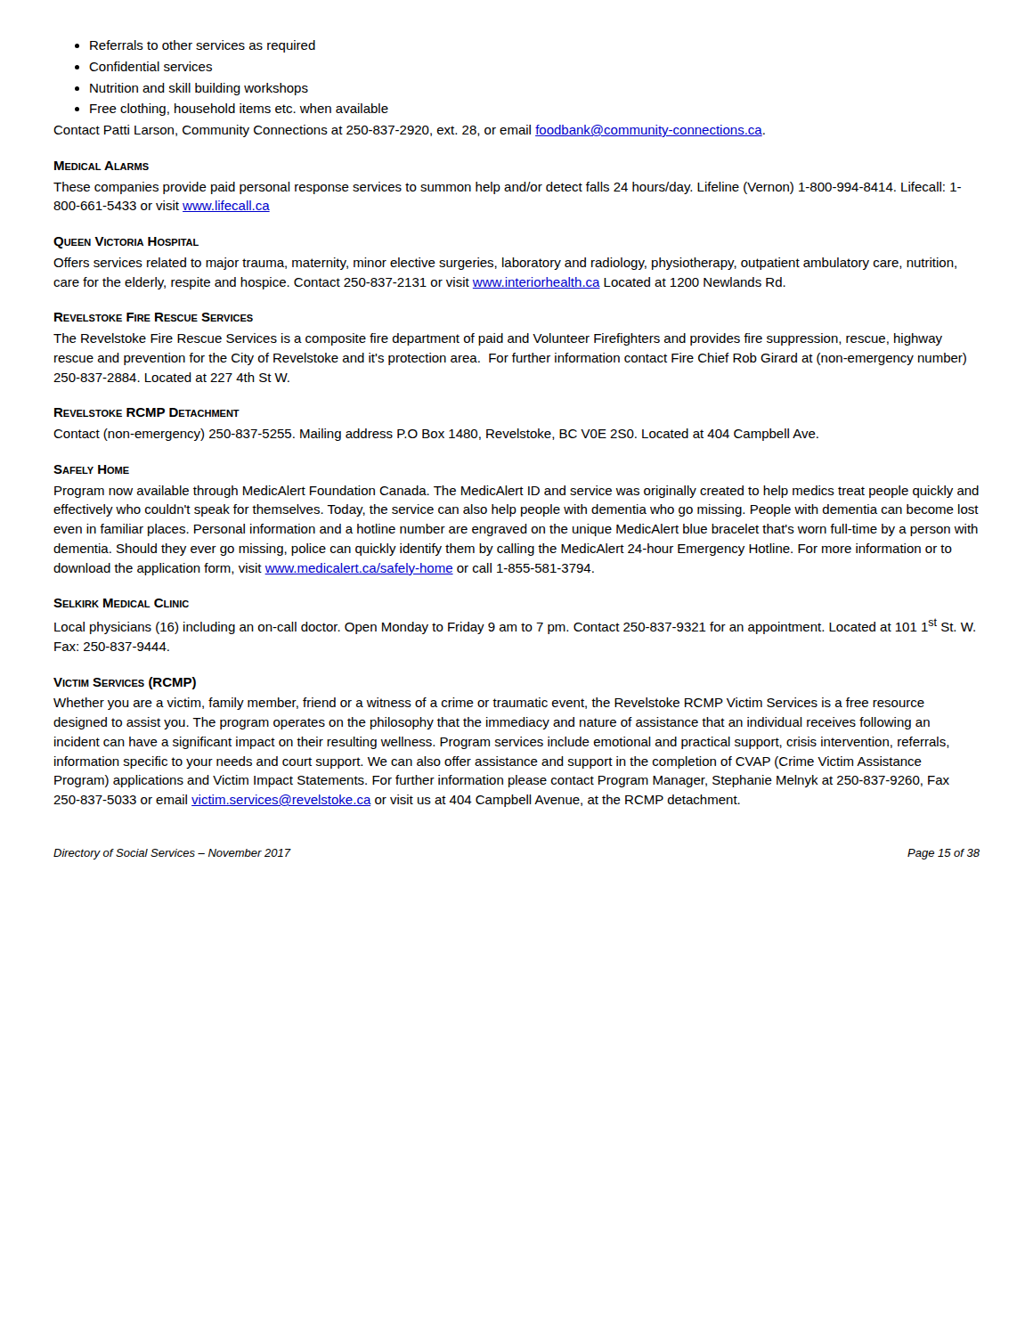Referrals to other services as required
Confidential services
Nutrition and skill building workshops
Free clothing, household items etc. when available
Contact Patti Larson, Community Connections at 250-837-2920, ext. 28, or email foodbank@community-connections.ca.
Medical Alarms
These companies provide paid personal response services to summon help and/or detect falls 24 hours/day. Lifeline (Vernon) 1-800-994-8414. Lifecall: 1-800-661-5433 or visit www.lifecall.ca
Queen Victoria Hospital
Offers services related to major trauma, maternity, minor elective surgeries, laboratory and radiology, physiotherapy, outpatient ambulatory care, nutrition, care for the elderly, respite and hospice. Contact 250-837-2131 or visit www.interiorhealth.ca Located at 1200 Newlands Rd.
Revelstoke Fire Rescue Services
The Revelstoke Fire Rescue Services is a composite fire department of paid and Volunteer Firefighters and provides fire suppression, rescue, highway rescue and prevention for the City of Revelstoke and it's protection area. For further information contact Fire Chief Rob Girard at (non-emergency number) 250-837-2884. Located at 227 4th St W.
Revelstoke RCMP Detachment
Contact (non-emergency) 250-837-5255. Mailing address P.O Box 1480, Revelstoke, BC V0E 2S0. Located at 404 Campbell Ave.
Safely Home
Program now available through MedicAlert Foundation Canada. The MedicAlert ID and service was originally created to help medics treat people quickly and effectively who couldn't speak for themselves. Today, the service can also help people with dementia who go missing. People with dementia can become lost even in familiar places. Personal information and a hotline number are engraved on the unique MedicAlert blue bracelet that's worn full-time by a person with dementia. Should they ever go missing, police can quickly identify them by calling the MedicAlert 24-hour Emergency Hotline. For more information or to download the application form, visit www.medicalert.ca/safely-home or call 1-855-581-3794.
Selkirk Medical Clinic
Local physicians (16) including an on-call doctor. Open Monday to Friday 9 am to 7 pm. Contact 250-837-9321 for an appointment. Located at 101 1st St. W. Fax: 250-837-9444.
Victim Services (RCMP)
Whether you are a victim, family member, friend or a witness of a crime or traumatic event, the Revelstoke RCMP Victim Services is a free resource designed to assist you. The program operates on the philosophy that the immediacy and nature of assistance that an individual receives following an incident can have a significant impact on their resulting wellness. Program services include emotional and practical support, crisis intervention, referrals, information specific to your needs and court support. We can also offer assistance and support in the completion of CVAP (Crime Victim Assistance Program) applications and Victim Impact Statements. For further information please contact Program Manager, Stephanie Melnyk at 250-837-9260, Fax 250-837-5033 or email victim.services@revelstoke.ca or visit us at 404 Campbell Avenue, at the RCMP detachment.
Directory of Social Services – November 2017 Page 15 of 38